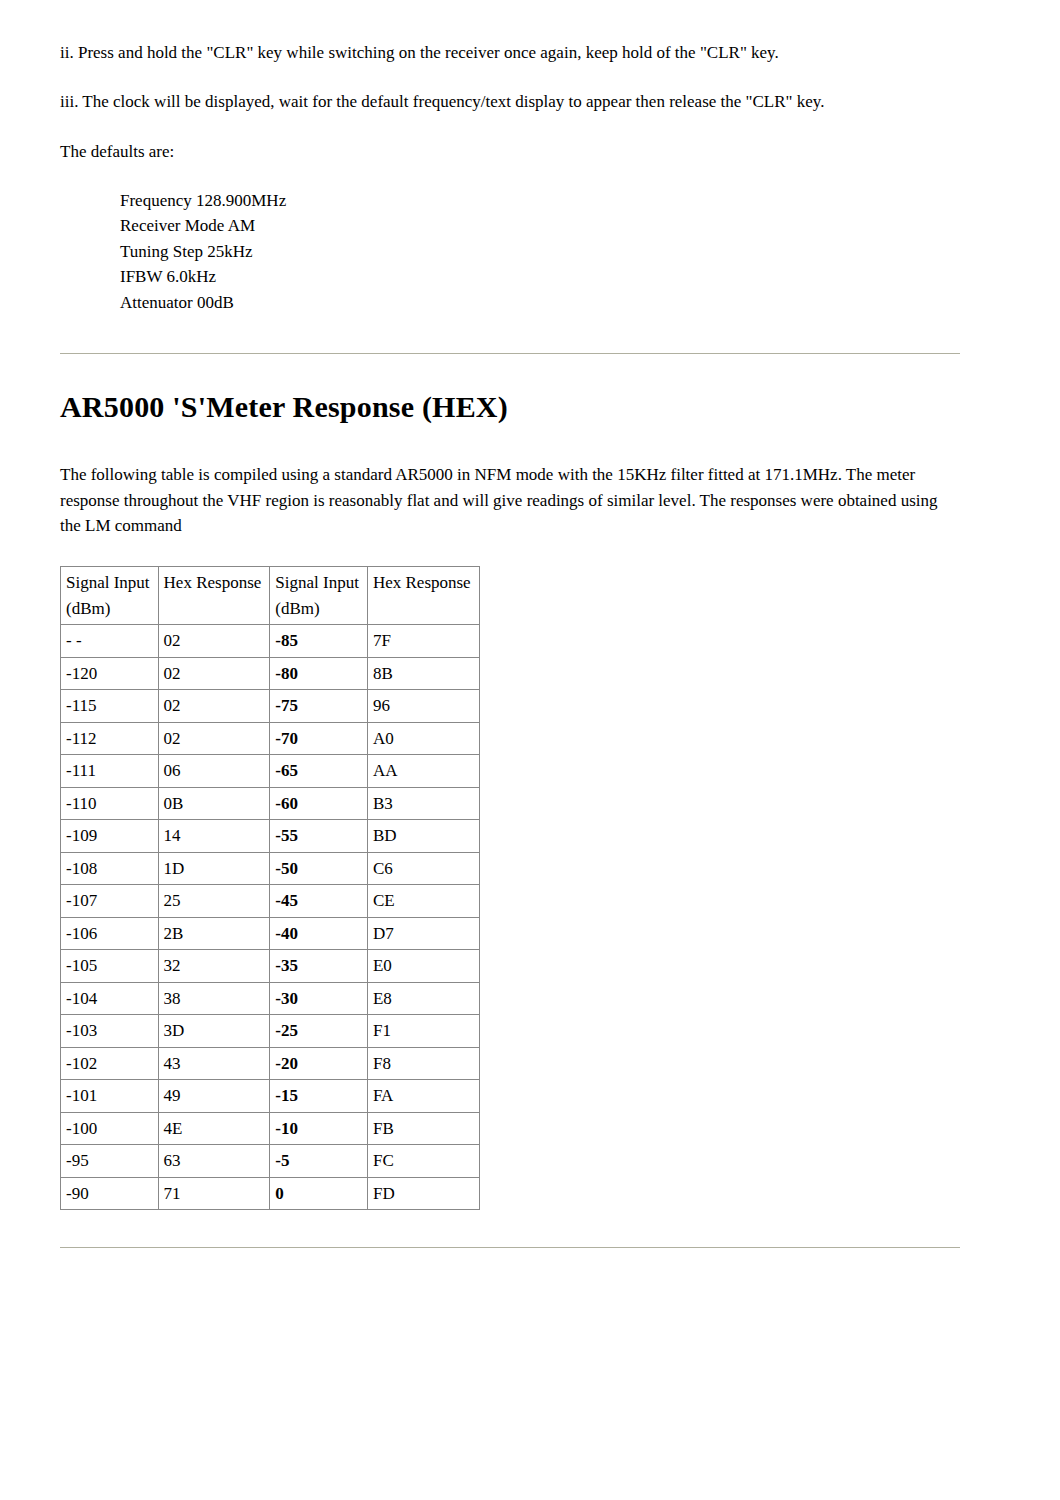ii. Press and hold the "CLR" key while switching on the receiver once again, keep hold of the "CLR" key.
iii. The clock will be displayed, wait for the default frequency/text display to appear then release the "CLR" key.
The defaults are:
Frequency 128.900MHz
Receiver Mode AM
Tuning Step 25kHz
IFBW 6.0kHz
Attenuator 00dB
AR5000 'S'Meter Response (HEX)
The following table is compiled using a standard AR5000 in NFM mode with the 15KHz filter fitted at 171.1MHz. The meter response throughout the VHF region is reasonably flat and will give readings of similar level. The responses were obtained using the LM command
| Signal Input (dBm) | Hex Response | Signal Input (dBm) | Hex Response |
| - - | 02 | -85 | 7F |
| -120 | 02 | -80 | 8B |
| -115 | 02 | -75 | 96 |
| -112 | 02 | -70 | A0 |
| -111 | 06 | -65 | AA |
| -110 | 0B | -60 | B3 |
| -109 | 14 | -55 | BD |
| -108 | 1D | -50 | C6 |
| -107 | 25 | -45 | CE |
| -106 | 2B | -40 | D7 |
| -105 | 32 | -35 | E0 |
| -104 | 38 | -30 | E8 |
| -103 | 3D | -25 | F1 |
| -102 | 43 | -20 | F8 |
| -101 | 49 | -15 | FA |
| -100 | 4E | -10 | FB |
| -95 | 63 | -5 | FC |
| -90 | 71 | 0 | FD |